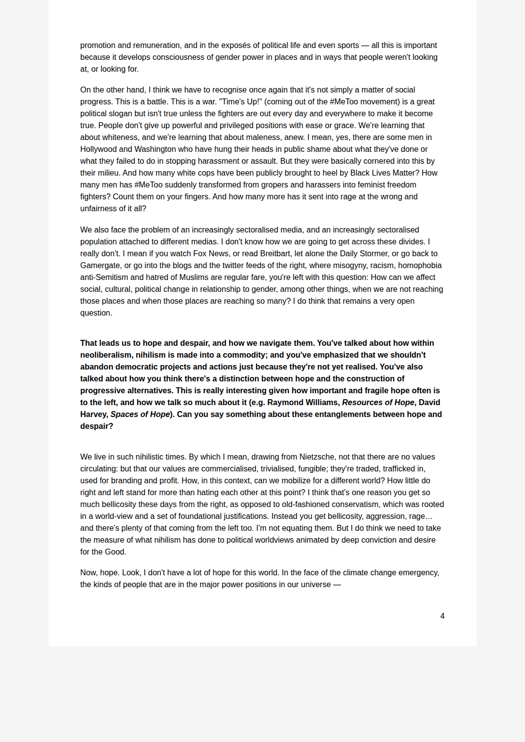promotion and remuneration, and in the exposés of political life and even sports — all this is important because it develops consciousness of gender power in places and in ways that people weren't looking at, or looking for.
On the other hand, I think we have to recognise once again that it's not simply a matter of social progress. This is a battle. This is a war. "Time's Up!" (coming out of the #MeToo movement) is a great political slogan but isn't true unless the fighters are out every day and everywhere to make it become true. People don't give up powerful and privileged positions with ease or grace. We're learning that about whiteness, and we're learning that about maleness, anew. I mean, yes, there are some men in Hollywood and Washington who have hung their heads in public shame about what they've done or what they failed to do in stopping harassment or assault. But they were basically cornered into this by their milieu. And how many white cops have been publicly brought to heel by Black Lives Matter? How many men has #MeToo suddenly transformed from gropers and harassers into feminist freedom fighters? Count them on your fingers. And how many more has it sent into rage at the wrong and unfairness of it all?
We also face the problem of an increasingly sectoralised media, and an increasingly sectoralised population attached to different medias. I don't know how we are going to get across these divides. I really don't. I mean if you watch Fox News, or read Breitbart, let alone the Daily Stormer, or go back to Gamergate, or go into the blogs and the twitter feeds of the right, where misogyny, racism, homophobia anti-Semitism and hatred of Muslims are regular fare, you're left with this question: How can we affect social, cultural, political change in relationship to gender, among other things, when we are not reaching those places and when those places are reaching so many? I do think that remains a very open question.
That leads us to hope and despair, and how we navigate them. You've talked about how within neoliberalism, nihilism is made into a commodity; and you've emphasized that we shouldn't abandon democratic projects and actions just because they're not yet realised. You've also talked about how you think there's a distinction between hope and the construction of progressive alternatives. This is really interesting given how important and fragile hope often is to the left, and how we talk so much about it (e.g. Raymond Williams, Resources of Hope, David Harvey, Spaces of Hope). Can you say something about these entanglements between hope and despair?
We live in such nihilistic times. By which I mean, drawing from Nietzsche, not that there are no values circulating: but that our values are commercialised, trivialised, fungible; they're traded, trafficked in, used for branding and profit. How, in this context, can we mobilize for a different world? How little do right and left stand for more than hating each other at this point? I think that's one reason you get so much bellicosity these days from the right, as opposed to old-fashioned conservatism, which was rooted in a world-view and a set of foundational justifications. Instead you get bellicosity, aggression, rage… and there's plenty of that coming from the left too. I'm not equating them. But I do think we need to take the measure of what nihilism has done to political worldviews animated by deep conviction and desire for the Good.
Now, hope. Look, I don't have a lot of hope for this world. In the face of the climate change emergency, the kinds of people that are in the major power positions in our universe —
4